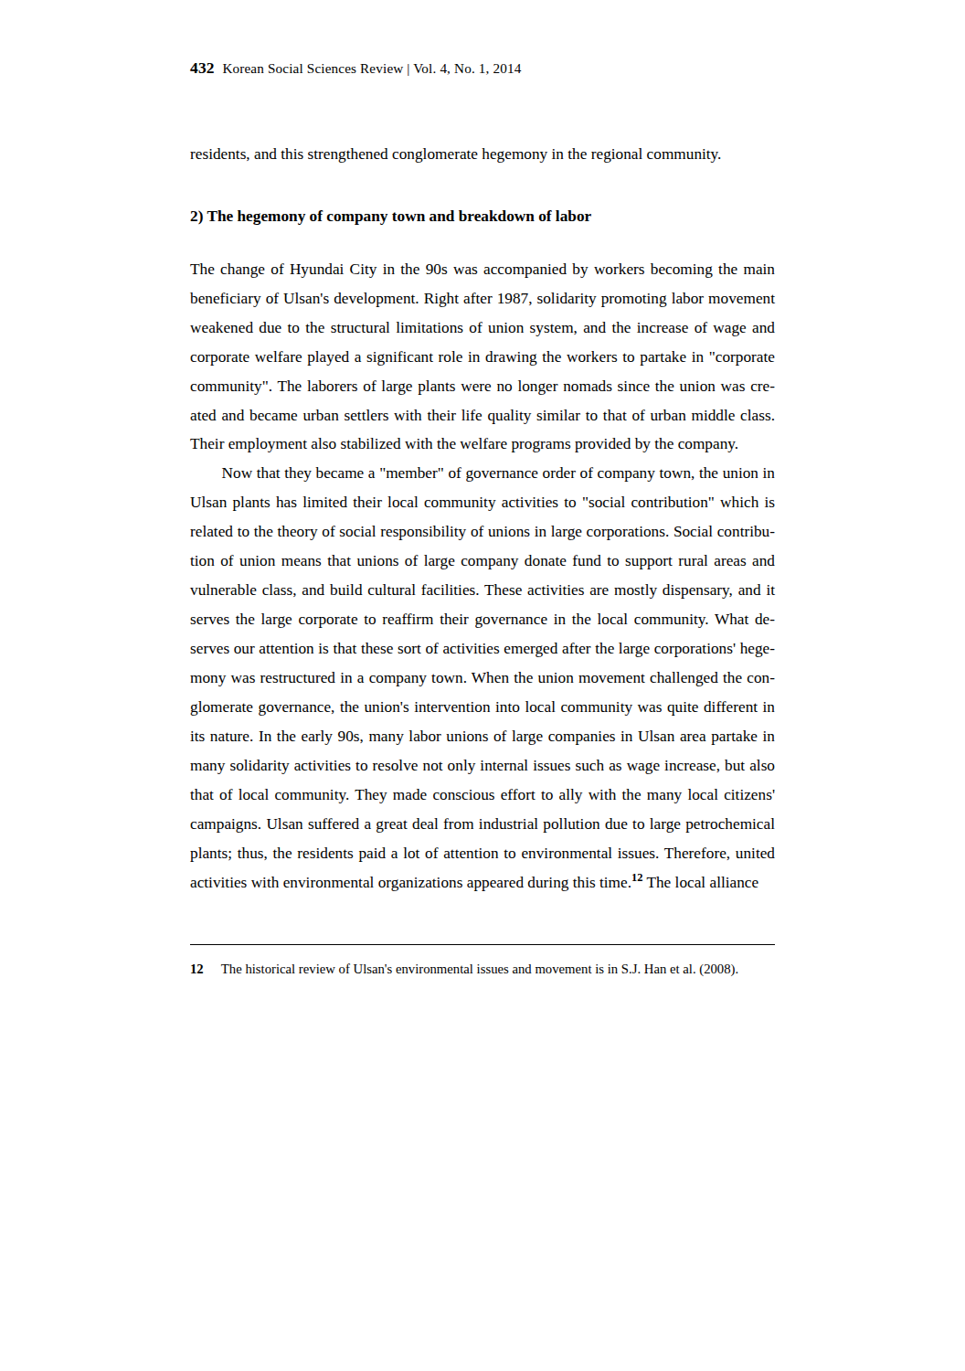432 Korean Social Sciences Review | Vol. 4, No. 1, 2014
residents, and this strengthened conglomerate hegemony in the regional community.
2) The hegemony of company town and breakdown of labor
The change of Hyundai City in the 90s was accompanied by workers becoming the main beneficiary of Ulsan's development. Right after 1987, solidarity promoting labor movement weakened due to the structural limitations of union system, and the increase of wage and corporate welfare played a significant role in drawing the workers to partake in "corporate community". The laborers of large plants were no longer nomads since the union was created and became urban settlers with their life quality similar to that of urban middle class. Their employment also stabilized with the welfare programs provided by the company.
Now that they became a "member" of governance order of company town, the union in Ulsan plants has limited their local community activities to "social contribution" which is related to the theory of social responsibility of unions in large corporations. Social contribution of union means that unions of large company donate fund to support rural areas and vulnerable class, and build cultural facilities. These activities are mostly dispensary, and it serves the large corporate to reaffirm their governance in the local community. What deserves our attention is that these sort of activities emerged after the large corporations' hegemony was restructured in a company town. When the union movement challenged the conglomerate governance, the union's intervention into local community was quite different in its nature. In the early 90s, many labor unions of large companies in Ulsan area partake in many solidarity activities to resolve not only internal issues such as wage increase, but also that of local community. They made conscious effort to ally with the many local citizens' campaigns. Ulsan suffered a great deal from industrial pollution due to large petrochemical plants; thus, the residents paid a lot of attention to environmental issues. Therefore, united activities with environmental organizations appeared during this time.12 The local alliance
12 The historical review of Ulsan's environmental issues and movement is in S.J. Han et al. (2008).